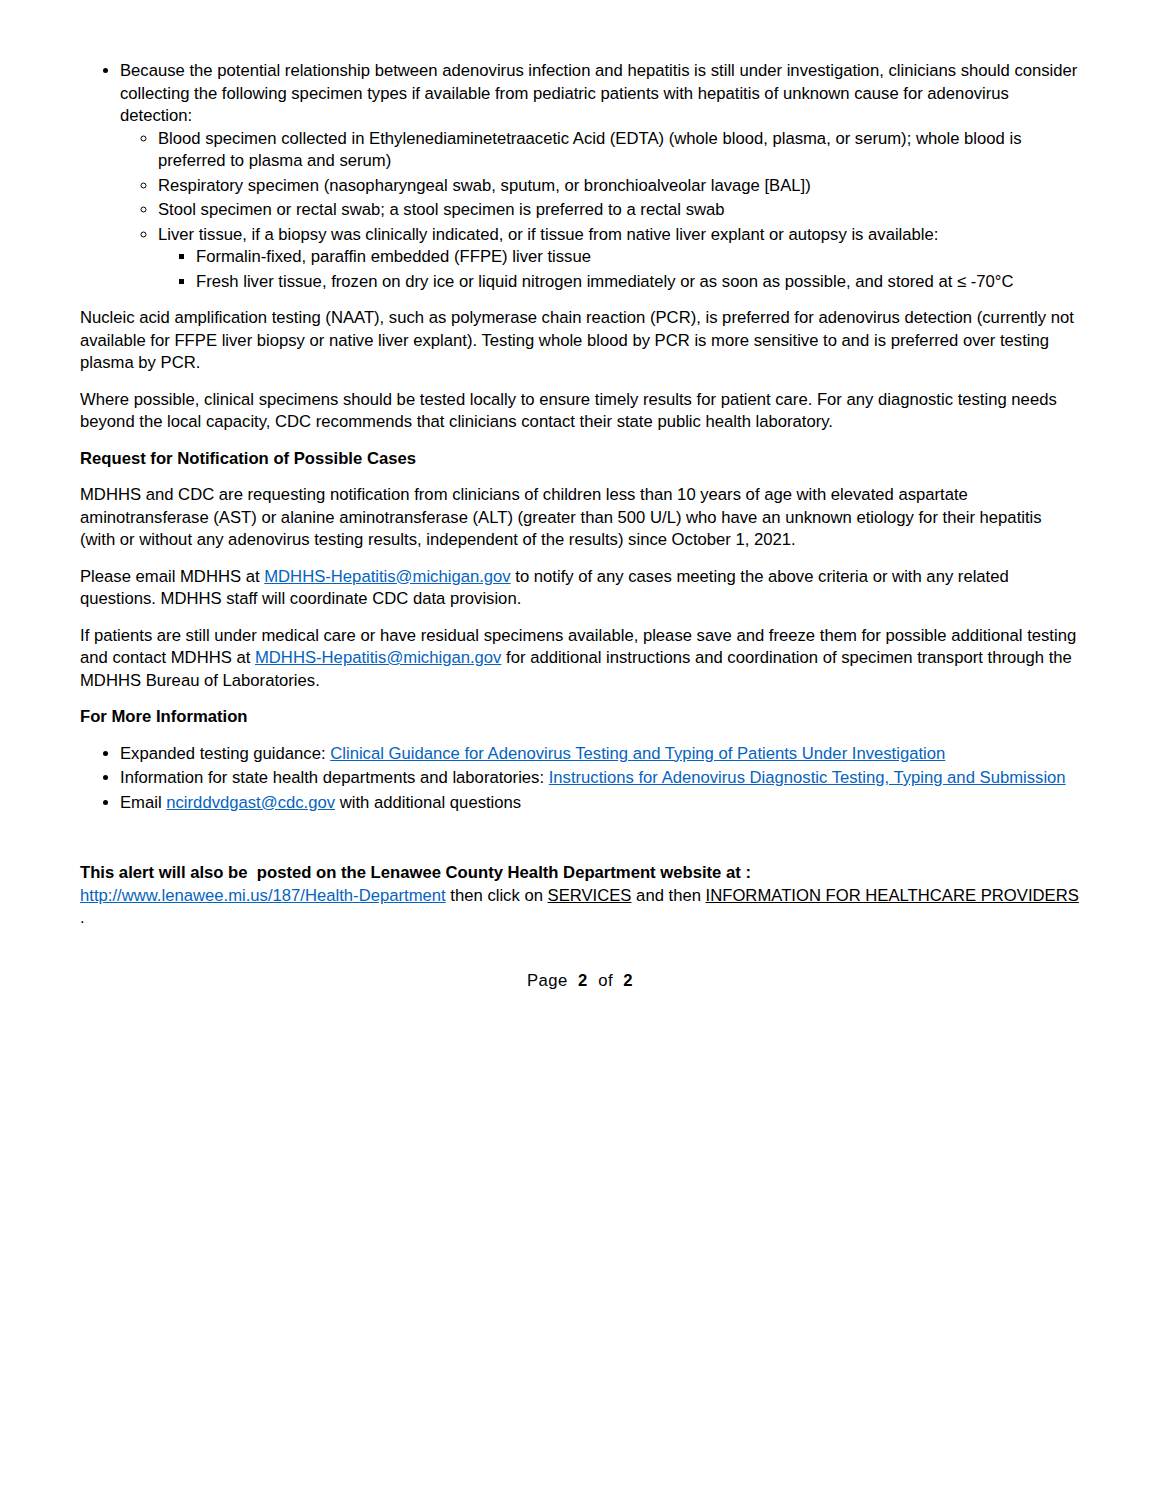Because the potential relationship between adenovirus infection and hepatitis is still under investigation, clinicians should consider collecting the following specimen types if available from pediatric patients with hepatitis of unknown cause for adenovirus detection:
Blood specimen collected in Ethylenediaminetetraacetic Acid (EDTA) (whole blood, plasma, or serum); whole blood is preferred to plasma and serum)
Respiratory specimen (nasopharyngeal swab, sputum, or bronchioalveolar lavage [BAL])
Stool specimen or rectal swab; a stool specimen is preferred to a rectal swab
Liver tissue, if a biopsy was clinically indicated, or if tissue from native liver explant or autopsy is available:
Formalin-fixed, paraffin embedded (FFPE) liver tissue
Fresh liver tissue, frozen on dry ice or liquid nitrogen immediately or as soon as possible, and stored at ≤ -70°C
Nucleic acid amplification testing (NAAT), such as polymerase chain reaction (PCR), is preferred for adenovirus detection (currently not available for FFPE liver biopsy or native liver explant). Testing whole blood by PCR is more sensitive to and is preferred over testing plasma by PCR.
Where possible, clinical specimens should be tested locally to ensure timely results for patient care. For any diagnostic testing needs beyond the local capacity, CDC recommends that clinicians contact their state public health laboratory.
Request for Notification of Possible Cases
MDHHS and CDC are requesting notification from clinicians of children less than 10 years of age with elevated aspartate aminotransferase (AST) or alanine aminotransferase (ALT) (greater than 500 U/L) who have an unknown etiology for their hepatitis (with or without any adenovirus testing results, independent of the results) since October 1, 2021.
Please email MDHHS at MDHHS-Hepatitis@michigan.gov to notify of any cases meeting the above criteria or with any related questions. MDHHS staff will coordinate CDC data provision.
If patients are still under medical care or have residual specimens available, please save and freeze them for possible additional testing and contact MDHHS at MDHHS-Hepatitis@michigan.gov for additional instructions and coordination of specimen transport through the MDHHS Bureau of Laboratories.
For More Information
Expanded testing guidance: Clinical Guidance for Adenovirus Testing and Typing of Patients Under Investigation
Information for state health departments and laboratories: Instructions for Adenovirus Diagnostic Testing, Typing and Submission
Email ncirddvdgast@cdc.gov with additional questions
This alert will also be posted on the Lenawee County Health Department website at :
http://www.lenawee.mi.us/187/Health-Department then click on SERVICES and then INFORMATION FOR HEALTHCARE PROVIDERS .
Page 2 of 2